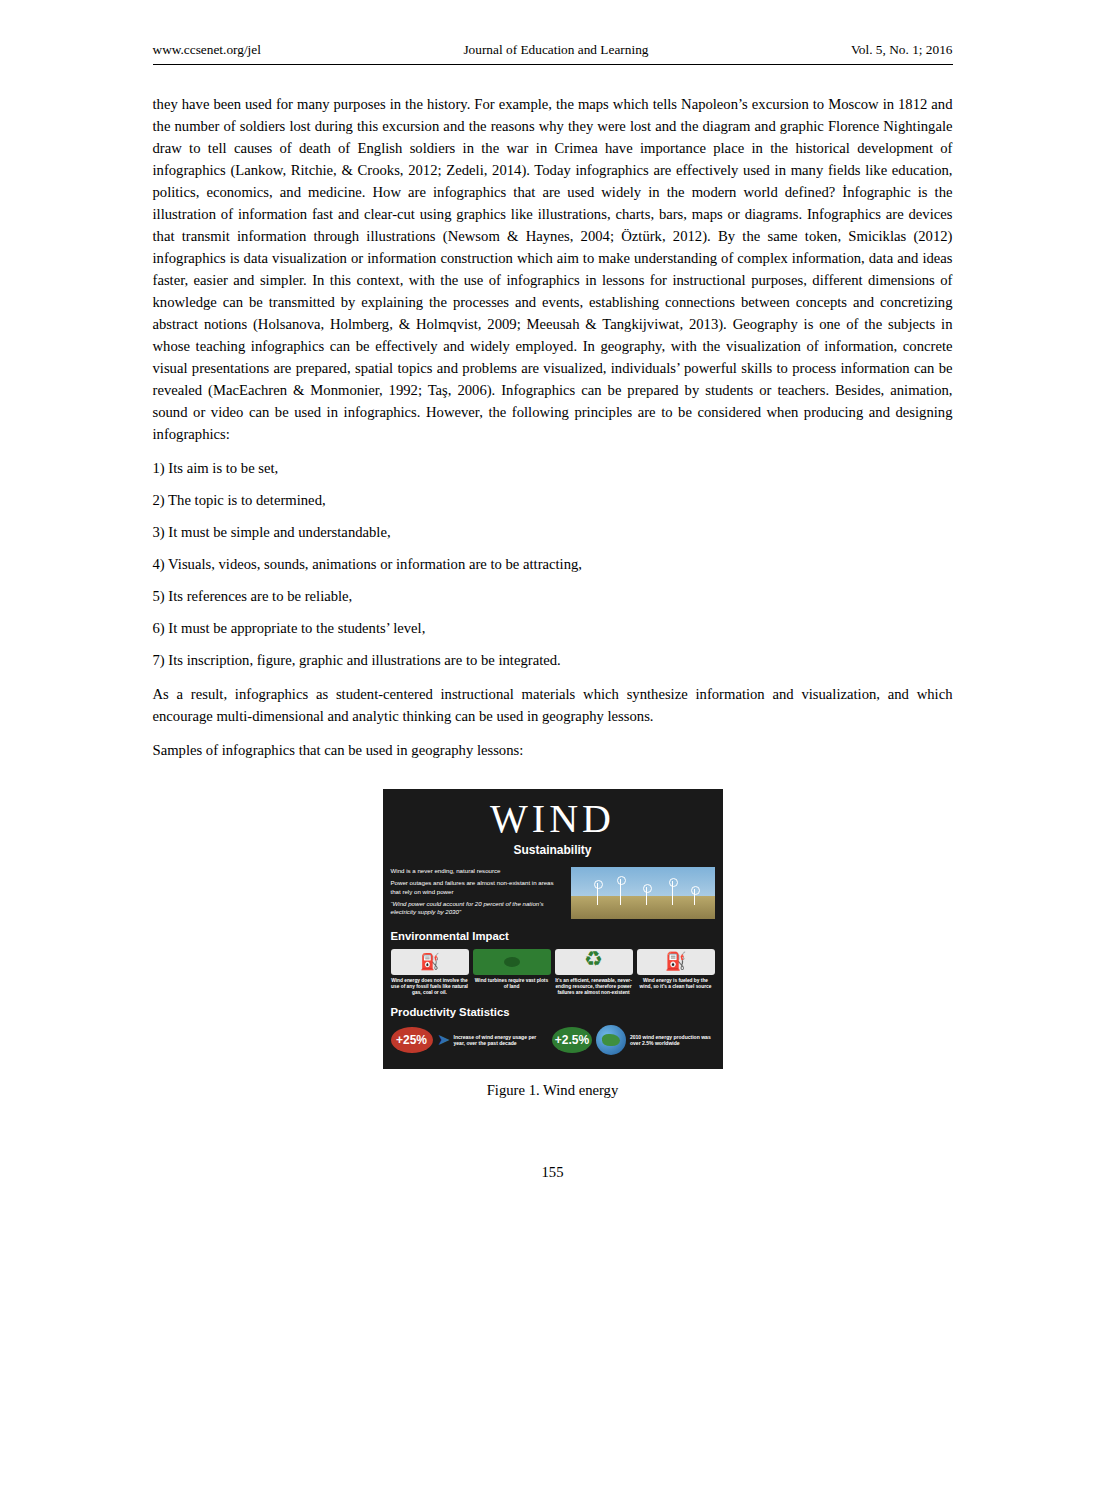www.ccsenet.org/jel
Journal of Education and Learning
Vol. 5, No. 1; 2016
they have been used for many purposes in the history. For example, the maps which tells Napoleon’s excursion to Moscow in 1812 and the number of soldiers lost during this excursion and the reasons why they were lost and the diagram and graphic Florence Nightingale draw to tell causes of death of English soldiers in the war in Crimea have importance place in the historical development of infographics (Lankow, Ritchie, & Crooks, 2012; Zedeli, 2014). Today infographics are effectively used in many fields like education, politics, economics, and medicine. How are infographics that are used widely in the modern world defined? İnfographic is the illustration of information fast and clear-cut using graphics like illustrations, charts, bars, maps or diagrams. Infographics are devices that transmit information through illustrations (Newsom & Haynes, 2004; Öztürk, 2012). By the same token, Smiciklas (2012) infographics is data visualization or information construction which aim to make understanding of complex information, data and ideas faster, easier and simpler. In this context, with the use of infographics in lessons for instructional purposes, different dimensions of knowledge can be transmitted by explaining the processes and events, establishing connections between concepts and concretizing abstract notions (Holsanova, Holmberg, & Holmqvist, 2009; Meeusah & Tangkijviwat, 2013). Geography is one of the subjects in whose teaching infographics can be effectively and widely employed. In geography, with the visualization of information, concrete visual presentations are prepared, spatial topics and problems are visualized, individuals’ powerful skills to process information can be revealed (MacEachren & Monmonier, 1992; Taş, 2006). Infographics can be prepared by students or teachers. Besides, animation, sound or video can be used in infographics. However, the following principles are to be considered when producing and designing infographics:
1) Its aim is to be set,
2) The topic is to determined,
3) It must be simple and understandable,
4) Visuals, videos, sounds, animations or information are to be attracting,
5) Its references are to be reliable,
6) It must be appropriate to the students’ level,
7) Its inscription, figure, graphic and illustrations are to be integrated.
As a result, infographics as student-centered instructional materials which synthesize information and visualization, and which encourage multi-dimensional and analytic thinking can be used in geography lessons.
Samples of infographics that can be used in geography lessons:
WIND
Sustainability
Wind is a never ending, natural resource
Power outages and failures are almost non-existant in areas that rely on wind power
“Wind power could account for 20 percent of the nation’s electricity supply by 2030”
Environmental Impact
Wind energy does not involve the use of any fossil fuels like natural gas, coal or oil.
Wind turbines require vast plots of land
It’s an efficient, renewable, never-ending resource, therefore power failures are almost non-existent
Wind energy is fueled by the wind, so it’s a clean fuel source
Productivity Statistics
+25%
➤
Increase of wind energy usage per year, over the past decade
+2.5%
2010 wind energy production was over 2.5% worldwide
Figure 1. Wind energy
155